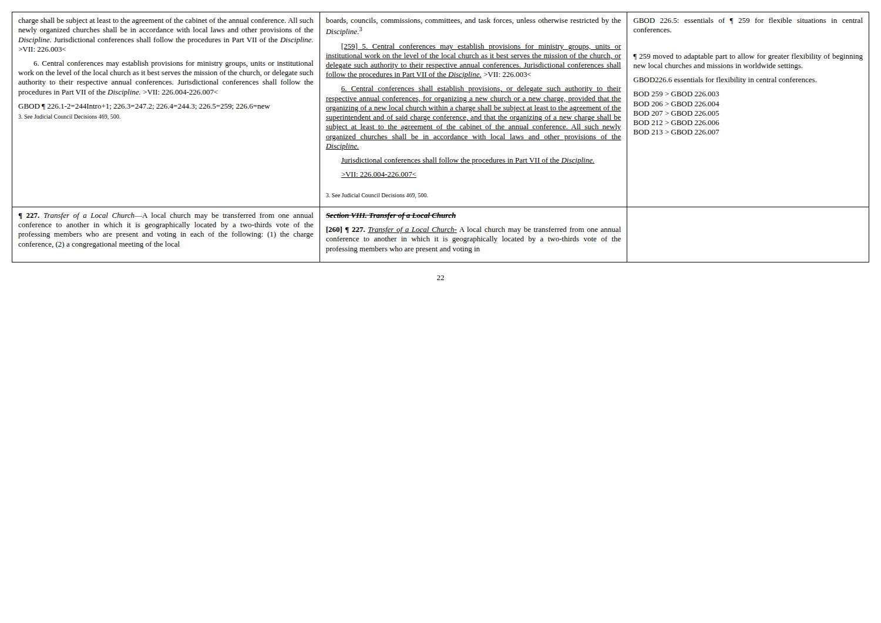| charge shall be subject at least to the agreement of the cabinet of the annual conference. All such newly organized churches shall be in accordance with local laws and other provisions of the Discipline . Jurisdictional conferences shall follow the procedures in Part VII of the Discipline. >VII: 226.003< 6. Central conferences may establish provisions for ministry groups, units or institutional work on the level of the local church as it best serves the mission of the church, or delegate such authority to their respective annual conferences. Jurisdictional conferences shall follow the procedures in Part VII of the Discipline. >VII: 226.004-226.007< GBOD ¶ 226.1-2=244Intro+1; 226.3=247.2; 226.4=244.3; 226.5=259; 226.6=new 3. See Judicial Council Decisions 469, 500. | boards, councils, commissions, committees, and task forces, unless otherwise restricted by the Discipline . 3 [259] 5. Central conferences may establish provisions for ministry groups, units or institutional work on the level of the local church as it best serves the mission of the church, or delegate such authority to their respective annual conferences. Jurisdictional conferences shall follow the procedures in Part VII of the Discipline. >VII: 226.003< 6. Central conferences shall establish provisions, or delegate such authority to their respective annual conferences, for organizing a new church or a new charge, provided that the organizing of a new local church within a charge shall be subject at least to the agreement of the superintendent and of said charge conference, and that the organizing of a new charge shall be subject at least to the agreement of the cabinet of the annual conference. All such newly organized churches shall be in accordance with local laws and other provisions of the Discipline. Jurisdictional conferences shall follow the procedures in Part VII of the Discipline. >VII: 226.004-226.007< 3. See Judicial Council Decisions 469, 500. | GBOD 226.5: essentials of ¶ 259 for flexible situations in central conferences. ¶ 259 moved to adaptable part to allow for greater flexibility of beginning new local churches and missions in worldwide settings. GBOD226.6 essentials for flexibility in central conferences. BOD 259 > GBOD 226.003 BOD 206 > GBOD 226.004 BOD 207 > GBOD 226.005 BOD 212 > GBOD 226.006 BOD 213 > GBOD 226.007 |
| ¶ 227. Transfer of a Local Church —A local church may be transferred from one annual conference to another in which it is geographically located by a two-thirds vote of the professing members who are present and voting in each of the following: (1) the charge conference, (2) a congregational meeting of the local | Section VIII. Transfer of a Local Church [260] ¶ 227. Transfer of a Local Church - A local church may be transferred from one annual conference to another in which it is geographically located by a two-thirds vote of the professing members who are present and voting in | |
22